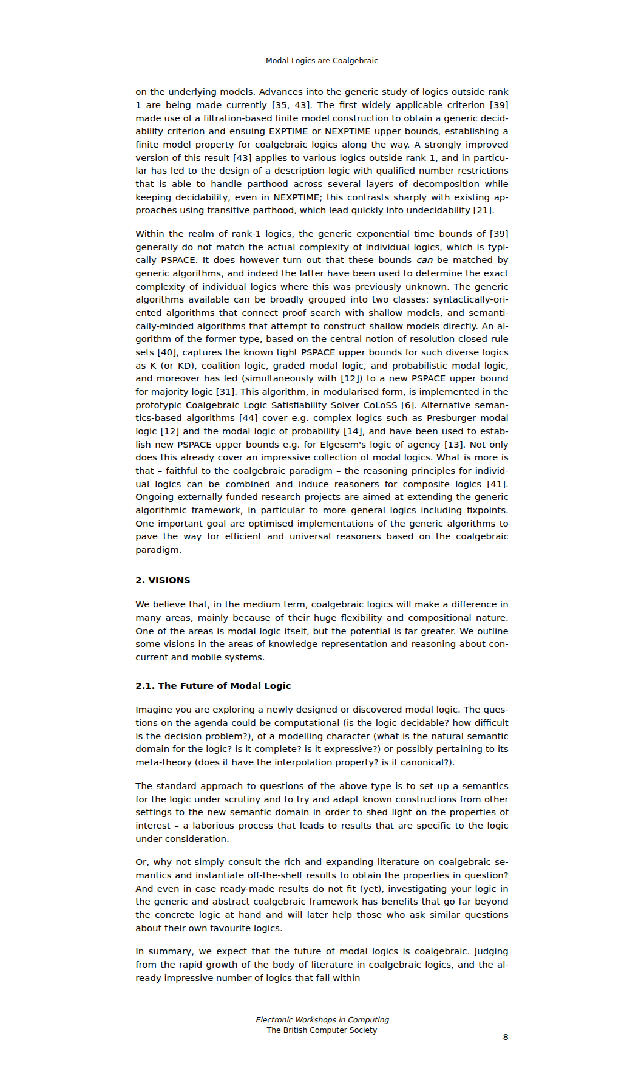Modal Logics are Coalgebraic
on the underlying models. Advances into the generic study of logics outside rank 1 are being made currently [35, 43]. The first widely applicable criterion [39] made use of a filtration-based finite model construction to obtain a generic decidability criterion and ensuing EXPTIME or NEXPTIME upper bounds, establishing a finite model property for coalgebraic logics along the way. A strongly improved version of this result [43] applies to various logics outside rank 1, and in particular has led to the design of a description logic with qualified number restrictions that is able to handle parthood across several layers of decomposition while keeping decidability, even in NEXPTIME; this contrasts sharply with existing approaches using transitive parthood, which lead quickly into undecidability [21].
Within the realm of rank-1 logics, the generic exponential time bounds of [39] generally do not match the actual complexity of individual logics, which is typically PSPACE. It does however turn out that these bounds can be matched by generic algorithms, and indeed the latter have been used to determine the exact complexity of individual logics where this was previously unknown. The generic algorithms available can be broadly grouped into two classes: syntactically-oriented algorithms that connect proof search with shallow models, and semantically-minded algorithms that attempt to construct shallow models directly. An algorithm of the former type, based on the central notion of resolution closed rule sets [40], captures the known tight PSPACE upper bounds for such diverse logics as K (or KD), coalition logic, graded modal logic, and probabilistic modal logic, and moreover has led (simultaneously with [12]) to a new PSPACE upper bound for majority logic [31]. This algorithm, in modularised form, is implemented in the prototypic Coalgebraic Logic Satisfiability Solver CoLoSS [6]. Alternative semantics-based algorithms [44] cover e.g. complex logics such as Presburger modal logic [12] and the modal logic of probability [14], and have been used to establish new PSPACE upper bounds e.g. for Elgesem's logic of agency [13]. Not only does this already cover an impressive collection of modal logics. What is more is that – faithful to the coalgebraic paradigm – the reasoning principles for individual logics can be combined and induce reasoners for composite logics [41]. Ongoing externally funded research projects are aimed at extending the generic algorithmic framework, in particular to more general logics including fixpoints. One important goal are optimised implementations of the generic algorithms to pave the way for efficient and universal reasoners based on the coalgebraic paradigm.
2. VISIONS
We believe that, in the medium term, coalgebraic logics will make a difference in many areas, mainly because of their huge flexibility and compositional nature. One of the areas is modal logic itself, but the potential is far greater. We outline some visions in the areas of knowledge representation and reasoning about concurrent and mobile systems.
2.1. The Future of Modal Logic
Imagine you are exploring a newly designed or discovered modal logic. The questions on the agenda could be computational (is the logic decidable? how difficult is the decision problem?), of a modelling character (what is the natural semantic domain for the logic? is it complete? is it expressive?) or possibly pertaining to its meta-theory (does it have the interpolation property? is it canonical?).
The standard approach to questions of the above type is to set up a semantics for the logic under scrutiny and to try and adapt known constructions from other settings to the new semantic domain in order to shed light on the properties of interest – a laborious process that leads to results that are specific to the logic under consideration.
Or, why not simply consult the rich and expanding literature on coalgebraic semantics and instantiate off-the-shelf results to obtain the properties in question? And even in case ready-made results do not fit (yet), investigating your logic in the generic and abstract coalgebraic framework has benefits that go far beyond the concrete logic at hand and will later help those who ask similar questions about their own favourite logics.
In summary, we expect that the future of modal logics is coalgebraic. Judging from the rapid growth of the body of literature in coalgebraic logics, and the already impressive number of logics that fall within
Electronic Workshops in Computing
The British Computer Society
8